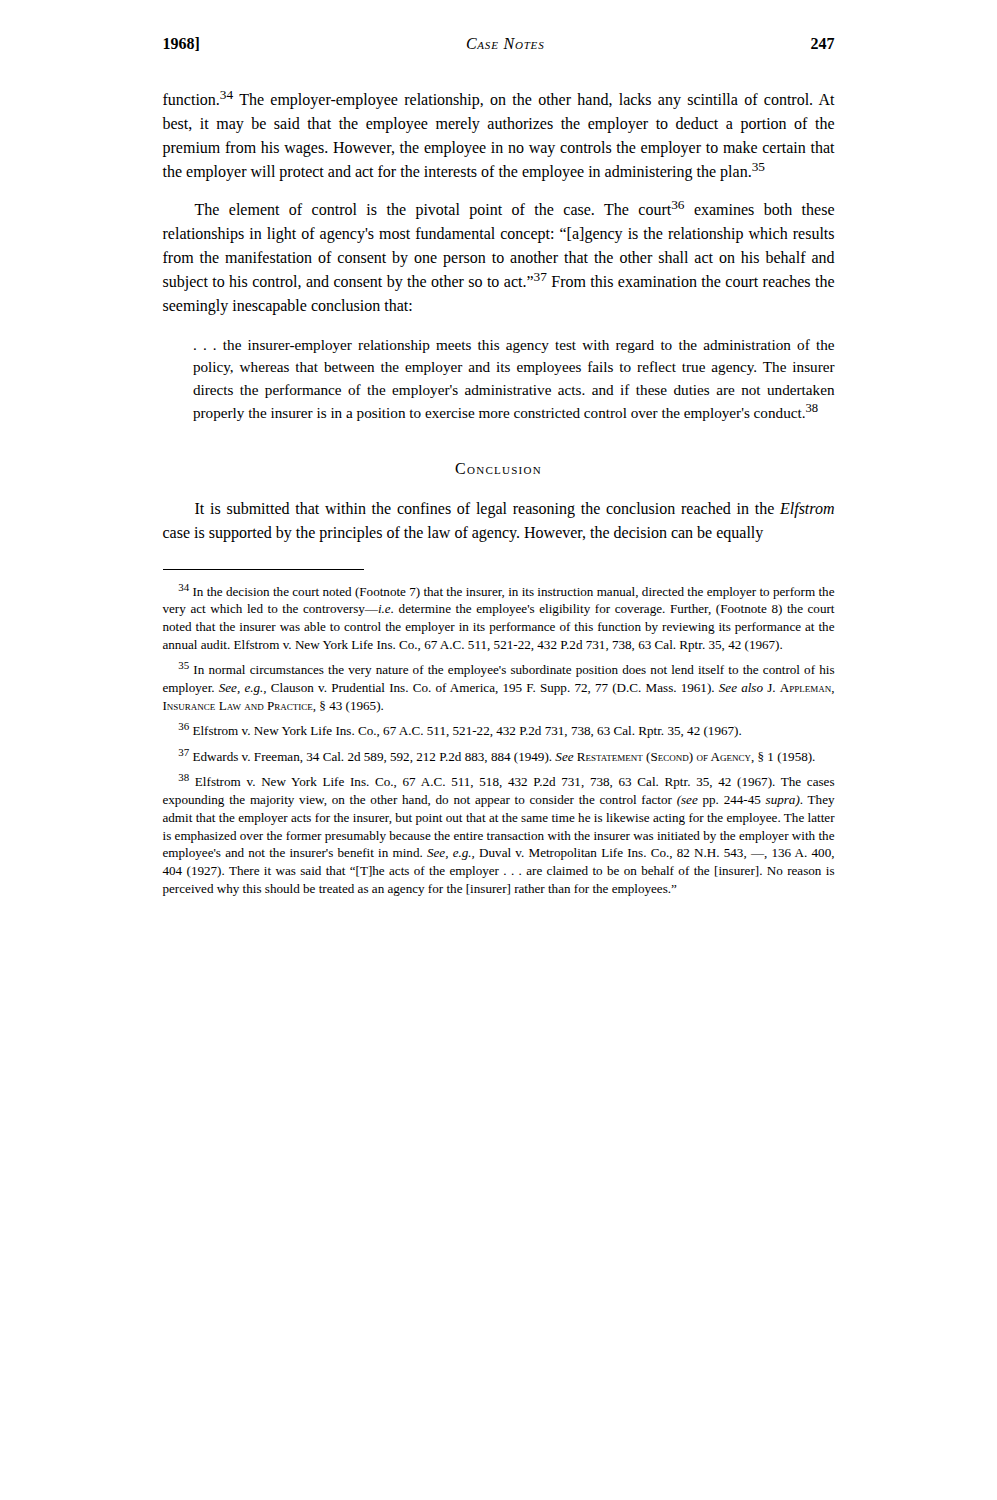1968] Case Notes 247
function.34 The employer-employee relationship, on the other hand, lacks any scintilla of control. At best, it may be said that the employee merely authorizes the employer to deduct a portion of the premium from his wages. However, the employee in no way controls the employer to make certain that the employer will protect and act for the interests of the employee in administering the plan.35
The element of control is the pivotal point of the case. The court36 examines both these relationships in light of agency's most fundamental concept: “[a]gency is the relationship which results from the manifestation of consent by one person to another that the other shall act on his behalf and subject to his control, and consent by the other so to act.”37 From this examination the court reaches the seemingly inescapable conclusion that:
. . . the insurer-employer relationship meets this agency test with regard to the administration of the policy, whereas that between the employer and its employees fails to reflect true agency. The insurer directs the performance of the employer's administrative acts. and if these duties are not undertaken properly the insurer is in a position to exercise more constricted control over the employer's conduct.38
Conclusion
It is submitted that within the confines of legal reasoning the conclusion reached in the Elfstrom case is supported by the principles of the law of agency. However, the decision can be equally
34 In the decision the court noted (Footnote 7) that the insurer, in its instruction manual, directed the employer to perform the very act which led to the controversy—i.e. determine the employee's eligibility for coverage. Further, (Footnote 8) the court noted that the insurer was able to control the employer in its performance of this function by reviewing its performance at the annual audit. Elfstrom v. New York Life Ins. Co., 67 A.C. 511, 521-22, 432 P.2d 731, 738, 63 Cal. Rptr. 35, 42 (1967).
35 In normal circumstances the very nature of the employee's subordinate position does not lend itself to the control of his employer. See, e.g., Clauson v. Prudential Ins. Co. of America, 195 F. Supp. 72, 77 (D.C. Mass. 1961). See also J. Appleman, Insurance Law and Practice, § 43 (1965).
36 Elfstrom v. New York Life Ins. Co., 67 A.C. 511, 521-22, 432 P.2d 731, 738, 63 Cal. Rptr. 35, 42 (1967).
37 Edwards v. Freeman, 34 Cal. 2d 589, 592, 212 P.2d 883, 884 (1949). See Restatement (Second) of Agency, § 1 (1958).
38 Elfstrom v. New York Life Ins. Co., 67 A.C. 511, 518, 432 P.2d 731, 738, 63 Cal. Rptr. 35, 42 (1967). The cases expounding the majority view, on the other hand, do not appear to consider the control factor (see pp. 244-45 supra). They admit that the employer acts for the insurer, but point out that at the same time he is likewise acting for the employee. The latter is emphasized over the former presumably because the entire transaction with the insurer was initiated by the employer with the employee's and not the insurer's benefit in mind. See, e.g., Duval v. Metropolitan Life Ins. Co., 82 N.H. 543, —, 136 A. 400, 404 (1927). There it was said that “[T]he acts of the employer . . . are claimed to be on behalf of the [insurer]. No reason is perceived why this should be treated as an agency for the [insurer] rather than for the employees.”